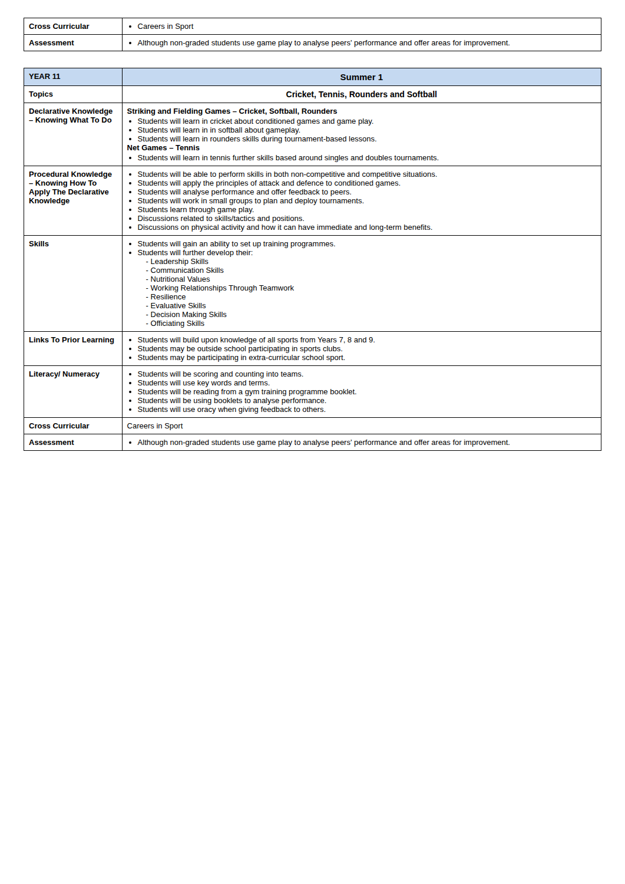| Cross Curricular | Careers in Sport |
| Assessment | Although non-graded students use game play to analyse peers' performance and offer areas for improvement. |
| YEAR 11 | Summer 1 |
| Topics | Cricket, Tennis, Rounders and Softball |
| Declarative Knowledge – Knowing What To Do | Striking and Fielding Games – Cricket, Softball, Rounders Students will learn in cricket about conditioned games and game play. Students will learn in in softball about gameplay. Students will learn in rounders skills during tournament-based lessons. Net Games – Tennis Students will learn in tennis further skills based around singles and doubles tournaments. |
| Procedural Knowledge – Knowing How To Apply The Declarative Knowledge | Students will be able to perform skills in both non-competitive and competitive situations. Students will apply the principles of attack and defence to conditioned games. Students will analyse performance and offer feedback to peers. Students will work in small groups to plan and deploy tournaments. Students learn through game play. Discussions related to skills/tactics and positions. Discussions on physical activity and how it can have immediate and long-term benefits. |
| Skills | Students will gain an ability to set up training programmes. Students will further develop their: Leadership Skills Communication Skills Nutritional Values Working Relationships Through Teamwork Resilience Evaluative Skills Decision Making Skills Officiating Skills |
| Links To Prior Learning | Students will build upon knowledge of all sports from Years 7, 8 and 9. Students may be outside school participating in sports clubs. Students may be participating in extra-curricular school sport. |
| Literacy/ Numeracy | Students will be scoring and counting into teams. Students will use key words and terms. Students will be reading from a gym training programme booklet. Students will be using booklets to analyse performance. Students will use oracy when giving feedback to others. |
| Cross Curricular | Careers in Sport |
| Assessment | Although non-graded students use game play to analyse peers' performance and offer areas for improvement. |